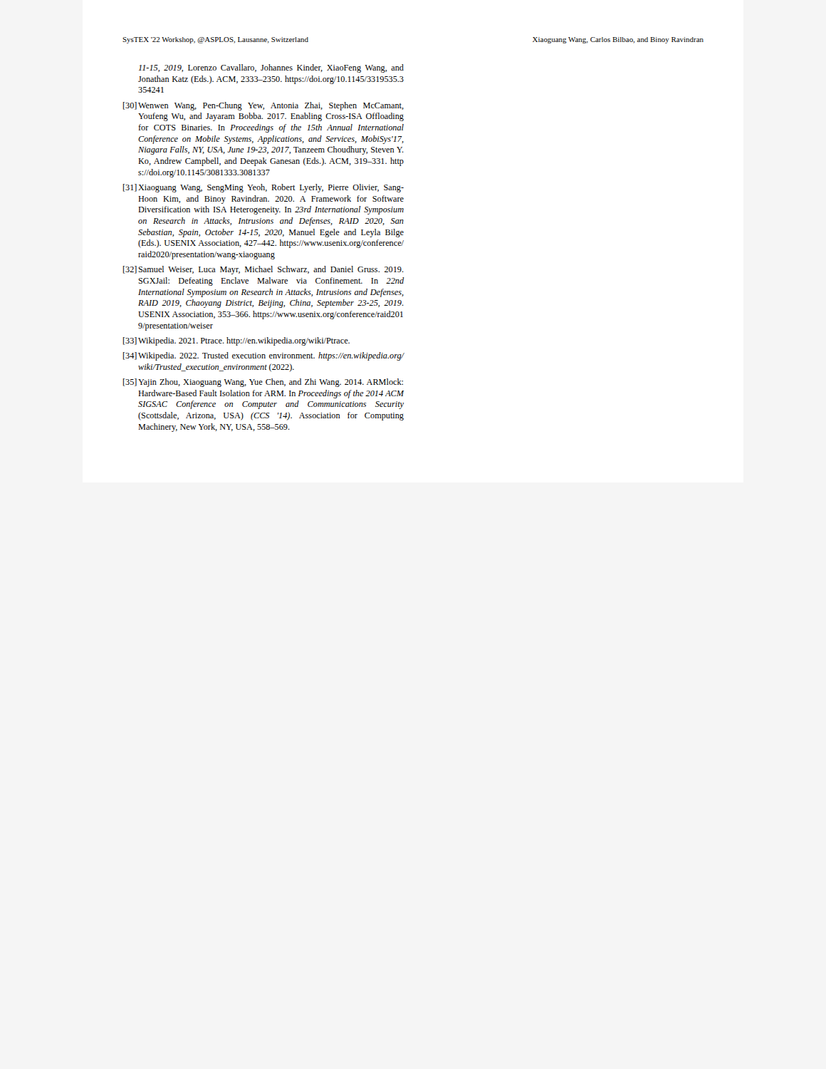SysTEX '22 Workshop, @ASPLOS, Lausanne, Switzerland
Xiaoguang Wang, Carlos Bilbao, and Binoy Ravindran
11-15, 2019, Lorenzo Cavallaro, Johannes Kinder, XiaoFeng Wang, and Jonathan Katz (Eds.). ACM, 2333–2350. https://doi.org/10.1145/3319535.3354241
[30] Wenwen Wang, Pen-Chung Yew, Antonia Zhai, Stephen McCamant, Youfeng Wu, and Jayaram Bobba. 2017. Enabling Cross-ISA Offloading for COTS Binaries. In Proceedings of the 15th Annual International Conference on Mobile Systems, Applications, and Services, MobiSys'17, Niagara Falls, NY, USA, June 19-23, 2017, Tanzeem Choudhury, Steven Y. Ko, Andrew Campbell, and Deepak Ganesan (Eds.). ACM, 319–331. https://doi.org/10.1145/3081333.3081337
[31] Xiaoguang Wang, SengMing Yeoh, Robert Lyerly, Pierre Olivier, Sang-Hoon Kim, and Binoy Ravindran. 2020. A Framework for Software Diversification with ISA Heterogeneity. In 23rd International Symposium on Research in Attacks, Intrusions and Defenses, RAID 2020, San Sebastian, Spain, October 14-15, 2020, Manuel Egele and Leyla Bilge (Eds.). USENIX Association, 427–442. https://www.usenix.org/conference/raid2020/presentation/wang-xiaoguang
[32] Samuel Weiser, Luca Mayr, Michael Schwarz, and Daniel Gruss. 2019. SGXJail: Defeating Enclave Malware via Confinement. In 22nd International Symposium on Research in Attacks, Intrusions and Defenses, RAID 2019, Chaoyang District, Beijing, China, September 23-25, 2019. USENIX Association, 353–366. https://www.usenix.org/conference/raid2019/presentation/weiser
[33] Wikipedia. 2021. Ptrace. http://en.wikipedia.org/wiki/Ptrace.
[34] Wikipedia. 2022. Trusted execution environment. https://en.wikipedia.org/wiki/Trusted_execution_environment (2022).
[35] Yajin Zhou, Xiaoguang Wang, Yue Chen, and Zhi Wang. 2014. ARMlock: Hardware-Based Fault Isolation for ARM. In Proceedings of the 2014 ACM SIGSAC Conference on Computer and Communications Security (Scottsdale, Arizona, USA) (CCS '14). Association for Computing Machinery, New York, NY, USA, 558–569.